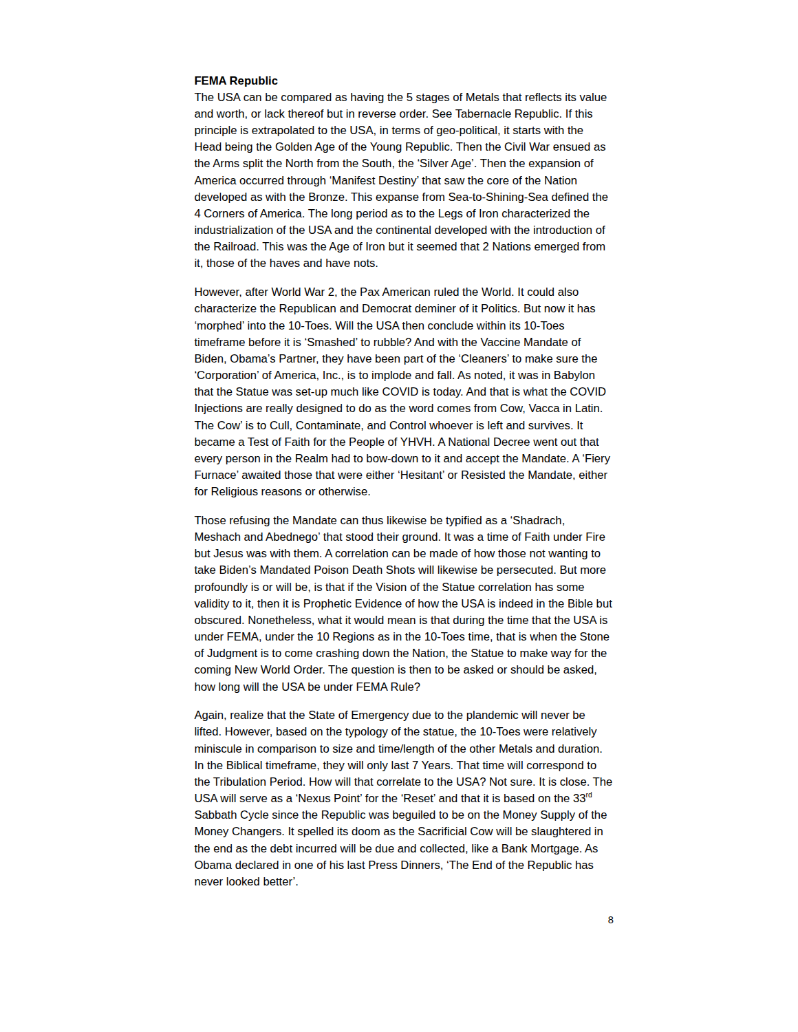FEMA Republic
The USA can be compared as having the 5 stages of Metals that reflects its value and worth, or lack thereof but in reverse order. See Tabernacle Republic. If this principle is extrapolated to the USA, in terms of geo-political, it starts with the Head being the Golden Age of the Young Republic. Then the Civil War ensued as the Arms split the North from the South, the ‘Silver Age’. Then the expansion of America occurred through ‘Manifest Destiny’ that saw the core of the Nation developed as with the Bronze. This expanse from Sea-to-Shining-Sea defined the 4 Corners of America. The long period as to the Legs of Iron characterized the industrialization of the USA and the continental developed with the introduction of the Railroad. This was the Age of Iron but it seemed that 2 Nations emerged from it, those of the haves and have nots.
However, after World War 2, the Pax American ruled the World. It could also characterize the Republican and Democrat deminer of it Politics. But now it has ‘morphed’ into the 10-Toes. Will the USA then conclude within its 10-Toes timeframe before it is ‘Smashed’ to rubble? And with the Vaccine Mandate of Biden, Obama’s Partner, they have been part of the ‘Cleaners’ to make sure the ‘Corporation’ of America, Inc., is to implode and fall. As noted, it was in Babylon that the Statue was set-up much like COVID is today. And that is what the COVID Injections are really designed to do as the word comes from Cow, Vacca in Latin. The Cow’ is to Cull, Contaminate, and Control whoever is left and survives. It became a Test of Faith for the People of YHVH. A National Decree went out that every person in the Realm had to bow-down to it and accept the Mandate. A ‘Fiery Furnace’ awaited those that were either ‘Hesitant’ or Resisted the Mandate, either for Religious reasons or otherwise.
Those refusing the Mandate can thus likewise be typified as a ‘Shadrach, Meshach and Abednego’ that stood their ground. It was a time of Faith under Fire but Jesus was with them. A correlation can be made of how those not wanting to take Biden’s Mandated Poison Death Shots will likewise be persecuted. But more profoundly is or will be, is that if the Vision of the Statue correlation has some validity to it, then it is Prophetic Evidence of how the USA is indeed in the Bible but obscured. Nonetheless, what it would mean is that during the time that the USA is under FEMA, under the 10 Regions as in the 10-Toes time, that is when the Stone of Judgment is to come crashing down the Nation, the Statue to make way for the coming New World Order. The question is then to be asked or should be asked, how long will the USA be under FEMA Rule?
Again, realize that the State of Emergency due to the plandemic will never be lifted. However, based on the typology of the statue, the 10-Toes were relatively miniscule in comparison to size and time/length of the other Metals and duration. In the Biblical timeframe, they will only last 7 Years. That time will correspond to the Tribulation Period. How will that correlate to the USA? Not sure. It is close. The USA will serve as a ‘Nexus Point’ for the ‘Reset’ and that it is based on the 33rd Sabbath Cycle since the Republic was beguiled to be on the Money Supply of the Money Changers. It spelled its doom as the Sacrificial Cow will be slaughtered in the end as the debt incurred will be due and collected, like a Bank Mortgage. As Obama declared in one of his last Press Dinners, ‘The End of the Republic has never looked better’.
8